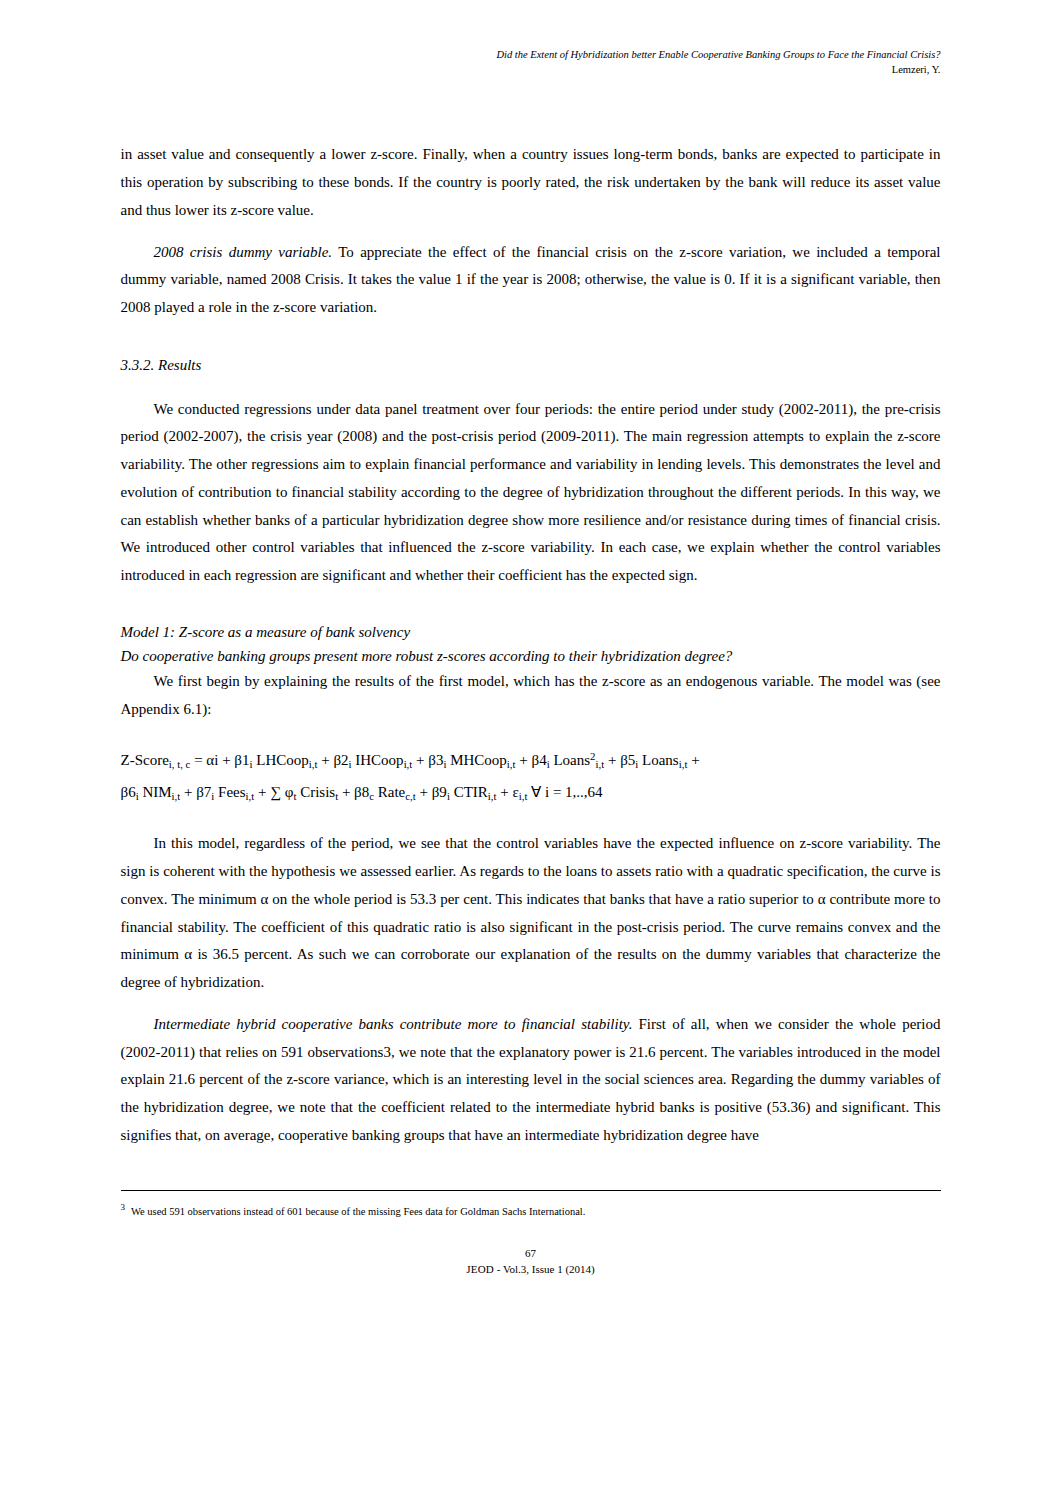Did the Extent of Hybridization better Enable Cooperative Banking Groups to Face the Financial Crisis?
Lemzeri, Y.
in asset value and consequently a lower z-score. Finally, when a country issues long-term bonds, banks are expected to participate in this operation by subscribing to these bonds. If the country is poorly rated, the risk undertaken by the bank will reduce its asset value and thus lower its z-score value.
2008 crisis dummy variable. To appreciate the effect of the financial crisis on the z-score variation, we included a temporal dummy variable, named 2008 Crisis. It takes the value 1 if the year is 2008; otherwise, the value is 0. If it is a significant variable, then 2008 played a role in the z-score variation.
3.3.2. Results
We conducted regressions under data panel treatment over four periods: the entire period under study (2002-2011), the pre-crisis period (2002-2007), the crisis year (2008) and the post-crisis period (2009-2011). The main regression attempts to explain the z-score variability. The other regressions aim to explain financial performance and variability in lending levels. This demonstrates the level and evolution of contribution to financial stability according to the degree of hybridization throughout the different periods. In this way, we can establish whether banks of a particular hybridization degree show more resilience and/or resistance during times of financial crisis. We introduced other control variables that influenced the z-score variability. In each case, we explain whether the control variables introduced in each regression are significant and whether their coefficient has the expected sign.
Model 1: Z-score as a measure of bank solvency Do cooperative banking groups present more robust z-scores according to their hybridization degree?
We first begin by explaining the results of the first model, which has the z-score as an endogenous variable. The model was (see Appendix 6.1):
Z-Scorei, t, c = αi + β1i LHCoopi,t + β2i IHCoopi,t + β3i MHCoopi,t + β4i Loans2i,t + β5i Loansi,t + β6i NIMi,t + β7i Feesi,t + ∑ φt Crisist + β8c Ratec,t + β9i CTIRi,t + εi,t ∀ i = 1,..,64
In this model, regardless of the period, we see that the control variables have the expected influence on z-score variability. The sign is coherent with the hypothesis we assessed earlier. As regards to the loans to assets ratio with a quadratic specification, the curve is convex. The minimum α on the whole period is 53.3 per cent. This indicates that banks that have a ratio superior to α contribute more to financial stability. The coefficient of this quadratic ratio is also significant in the post-crisis period. The curve remains convex and the minimum α is 36.5 percent. As such we can corroborate our explanation of the results on the dummy variables that characterize the degree of hybridization.
Intermediate hybrid cooperative banks contribute more to financial stability. First of all, when we consider the whole period (2002-2011) that relies on 591 observations3, we note that the explanatory power is 21.6 percent. The variables introduced in the model explain 21.6 percent of the z-score variance, which is an interesting level in the social sciences area. Regarding the dummy variables of the hybridization degree, we note that the coefficient related to the intermediate hybrid banks is positive (53.36) and significant. This signifies that, on average, cooperative banking groups that have an intermediate hybridization degree have
3 We used 591 observations instead of 601 because of the missing Fees data for Goldman Sachs International.
67
JEOD - Vol.3, Issue 1 (2014)